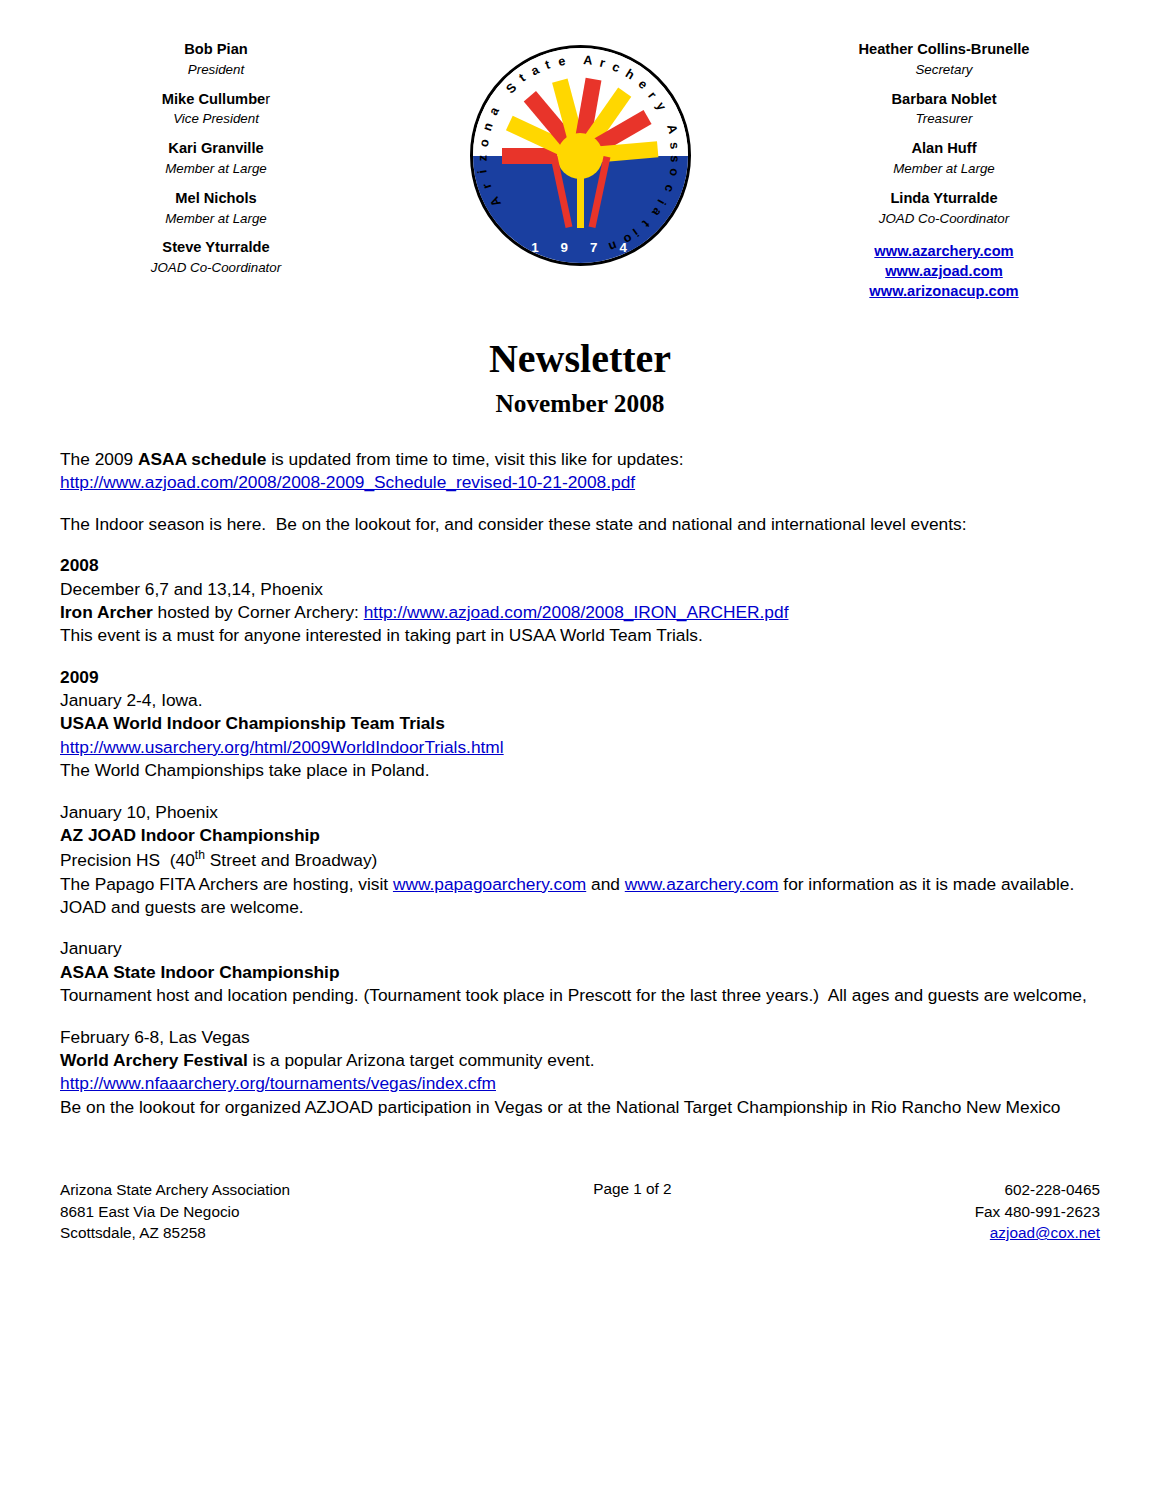Bob Pian
President
Mike Cullumber
Vice President
Kari Granville
Member at Large
Mel Nichols
Member at Large
Steve Yturralde
JOAD Co-Coordinator
A r i z o n a S t a t e A r c h e r y A s s o c i a t i o n
1974
Heather Collins-Brunelle
Secretary
Barbara Noblet
Treasurer
Alan Huff
Member at Large
Linda Yturralde
JOAD Co-Coordinator
www.azarchery.com www.azjoad.com www.arizonacup.com
Newsletter
November 2008
The 2009 ASAA schedule is updated from time to time, visit this like for updates:
http://www.azjoad.com/2008/2008-2009_Schedule_revised-10-21-2008.pdf
The Indoor season is here. Be on the lookout for, and consider these state and national and international level events:
2008
December 6,7 and 13,14, Phoenix
Iron Archer hosted by Corner Archery: http://www.azjoad.com/2008/2008_IRON_ARCHER.pdf
This event is a must for anyone interested in taking part in USAA World Team Trials.
2009
January 2-4, Iowa.
USAA World Indoor Championship Team Trials
http://www.usarchery.org/html/2009WorldIndoorTrials.html
The World Championships take place in Poland.
January 10, Phoenix
AZ JOAD Indoor Championship
Precision HS (40th Street and Broadway)
The Papago FITA Archers are hosting, visit www.papagoarchery.com and www.azarchery.com for information as it is made available. JOAD and guests are welcome.
January
ASAA State Indoor Championship
Tournament host and location pending. (Tournament took place in Prescott for the last three years.) All ages and guests are welcome,
February 6-8, Las Vegas
World Archery Festival is a popular Arizona target community event.
http://www.nfaaarchery.org/tournaments/vegas/index.cfm
Be on the lookout for organized AZJOAD participation in Vegas or at the National Target Championship in Rio Rancho New Mexico
Arizona State Archery Association
8681 East Via De Negocio
Scottsdale, AZ 85258
Page 1 of 2
602-228-0465
Fax 480-991-2623
azjoad@cox.net